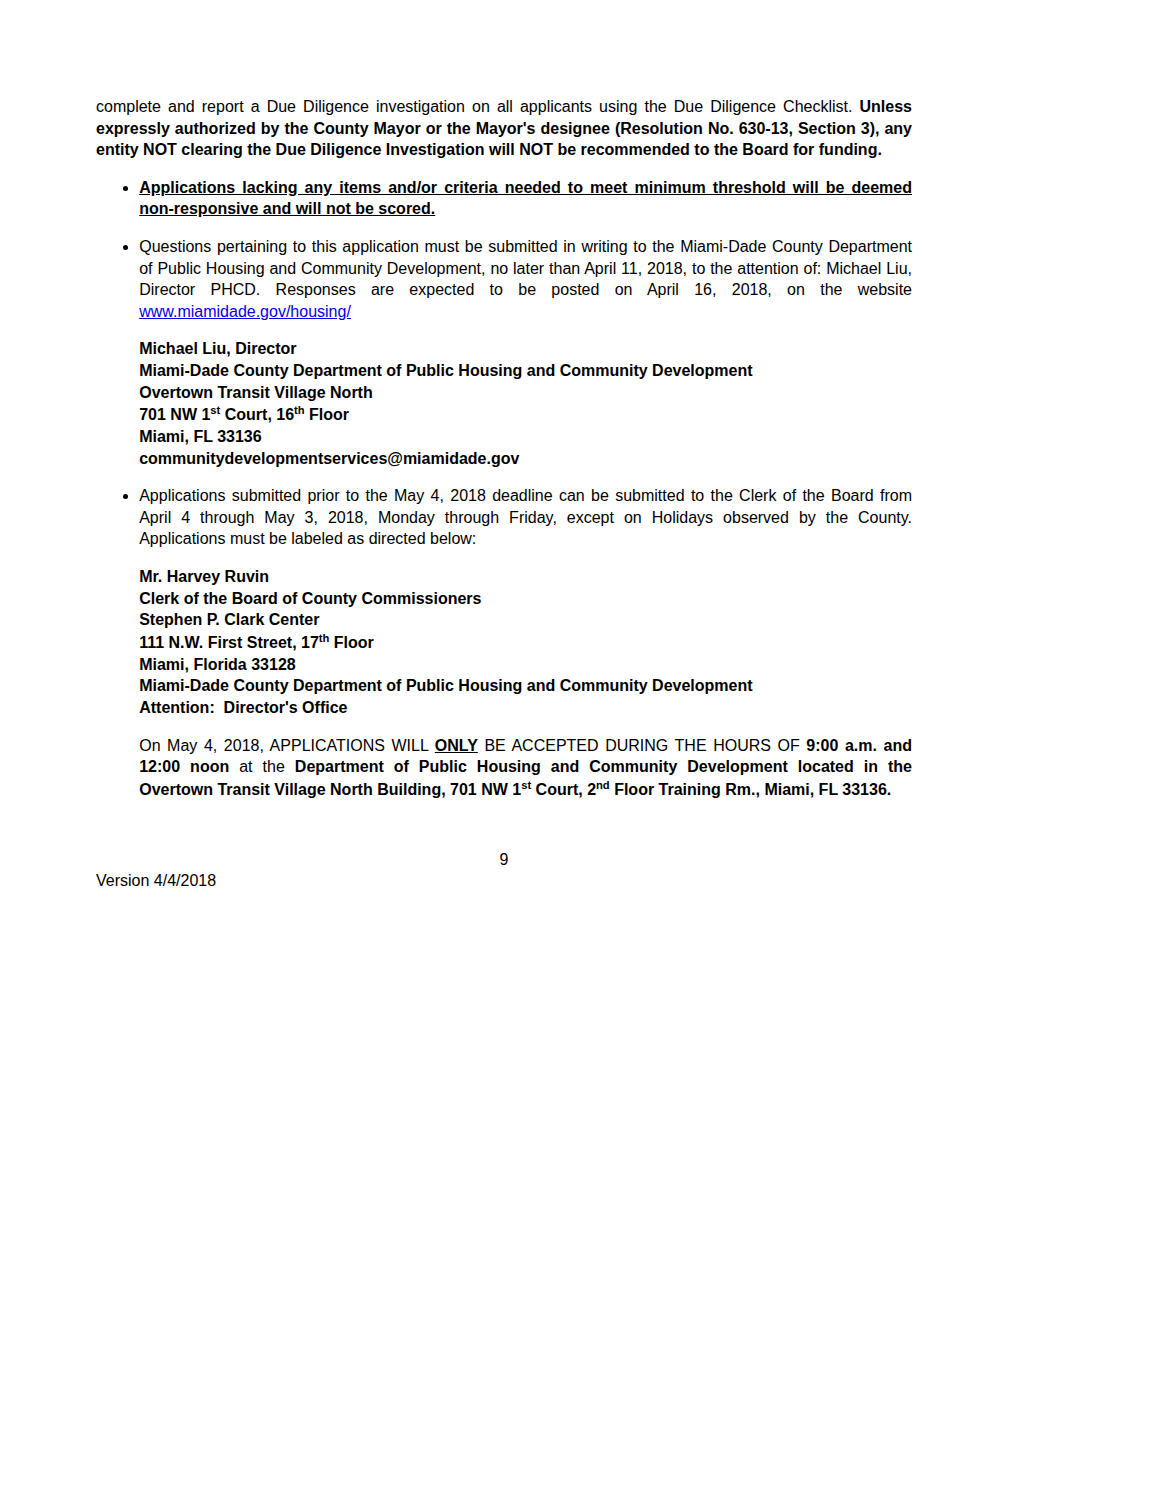complete and report a Due Diligence investigation on all applicants using the Due Diligence Checklist. Unless expressly authorized by the County Mayor or the Mayor's designee (Resolution No. 630-13, Section 3), any entity NOT clearing the Due Diligence Investigation will NOT be recommended to the Board for funding.
Applications lacking any items and/or criteria needed to meet minimum threshold will be deemed non-responsive and will not be scored.
Questions pertaining to this application must be submitted in writing to the Miami-Dade County Department of Public Housing and Community Development, no later than April 11, 2018, to the attention of: Michael Liu, Director PHCD. Responses are expected to be posted on April 16, 2018, on the website www.miamidade.gov/housing/
Michael Liu, Director
Miami-Dade County Department of Public Housing and Community Development
Overtown Transit Village North
701 NW 1st Court, 16th Floor
Miami, FL 33136
communitydevelopmentservices@miamidade.gov
Applications submitted prior to the May 4, 2018 deadline can be submitted to the Clerk of the Board from April 4 through May 3, 2018, Monday through Friday, except on Holidays observed by the County. Applications must be labeled as directed below:
Mr. Harvey Ruvin
Clerk of the Board of County Commissioners
Stephen P. Clark Center
111 N.W. First Street, 17th Floor
Miami, Florida 33128
Miami-Dade County Department of Public Housing and Community Development
Attention: Director's Office
On May 4, 2018, APPLICATIONS WILL ONLY BE ACCEPTED DURING THE HOURS OF 9:00 a.m. and 12:00 noon at the Department of Public Housing and Community Development located in the Overtown Transit Village North Building, 701 NW 1st Court, 2nd Floor Training Rm., Miami, FL 33136.
9
Version 4/4/2018